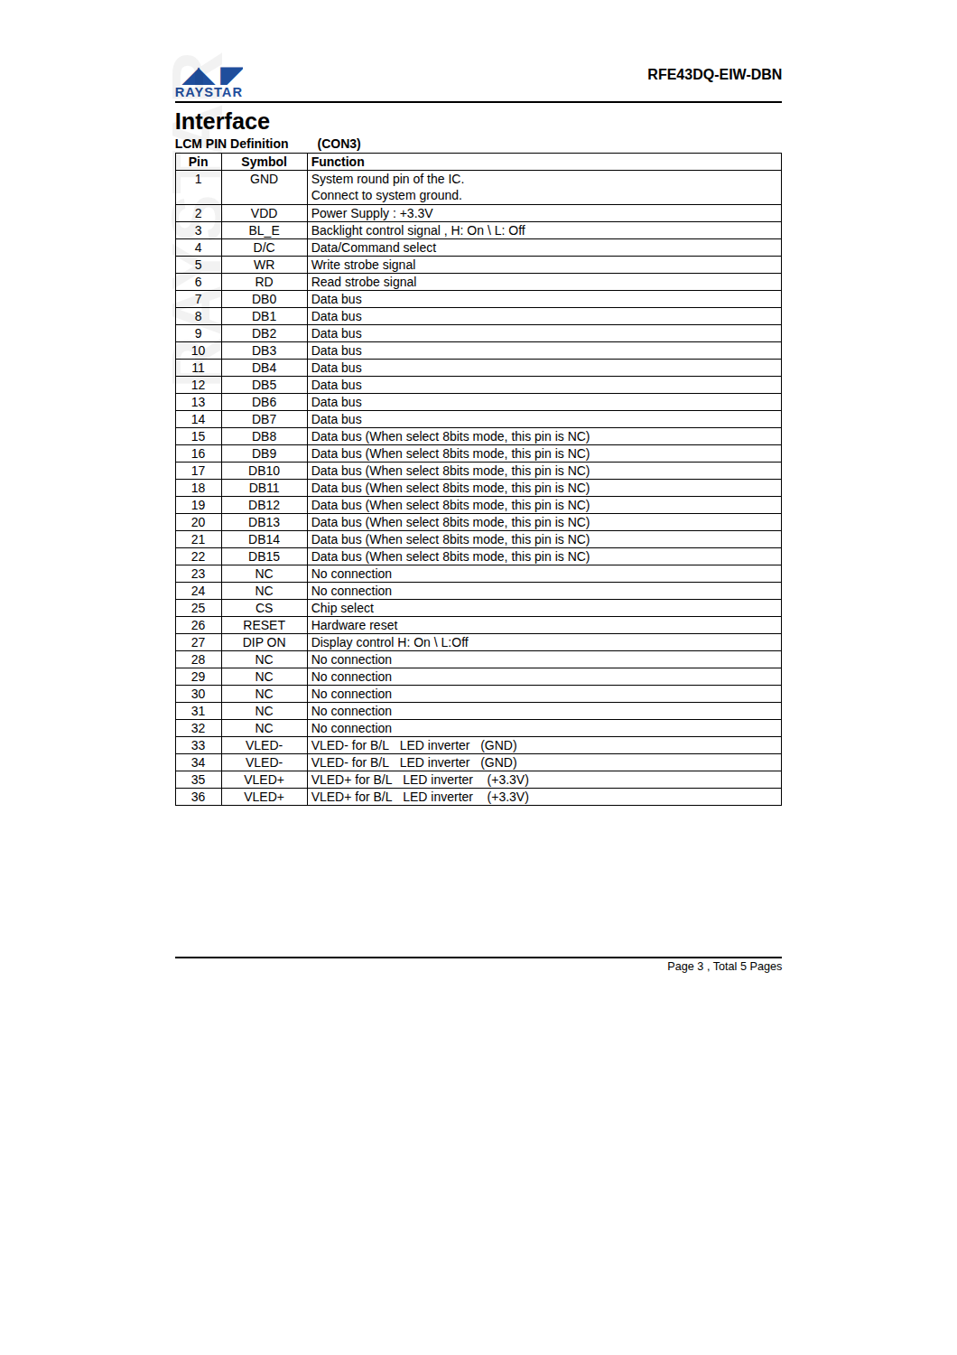ELECTRONICS RAYSTAR
◢◣◤ RAYSTAR
RFE43DQ-EIW-DBN
Interface
LCM PIN Definition (CON3)
| Pin | Symbol | Function |
| --- | --- | --- |
| 1 | GND | System round pin of the IC. Connect to system ground. |
| 2 | VDD | Power Supply : +3.3V |
| 3 | BL_E | Backlight control signal , H: On \ L: Off |
| 4 | D/C | Data/Command select |
| 5 | WR | Write strobe signal |
| 6 | RD | Read strobe signal |
| 7 | DB0 | Data bus |
| 8 | DB1 | Data bus |
| 9 | DB2 | Data bus |
| 10 | DB3 | Data bus |
| 11 | DB4 | Data bus |
| 12 | DB5 | Data bus |
| 13 | DB6 | Data bus |
| 14 | DB7 | Data bus |
| 15 | DB8 | Data bus (When select 8bits mode, this pin is NC) |
| 16 | DB9 | Data bus (When select 8bits mode, this pin is NC) |
| 17 | DB10 | Data bus (When select 8bits mode, this pin is NC) |
| 18 | DB11 | Data bus (When select 8bits mode, this pin is NC) |
| 19 | DB12 | Data bus (When select 8bits mode, this pin is NC) |
| 20 | DB13 | Data bus (When select 8bits mode, this pin is NC) |
| 21 | DB14 | Data bus (When select 8bits mode, this pin is NC) |
| 22 | DB15 | Data bus (When select 8bits mode, this pin is NC) |
| 23 | NC | No connection |
| 24 | NC | No connection |
| 25 | CS | Chip select |
| 26 | RESET | Hardware reset |
| 27 | DIP ON | Display control H: On \ L:Off |
| 28 | NC | No connection |
| 29 | NC | No connection |
| 30 | NC | No connection |
| 31 | NC | No connection |
| 32 | NC | No connection |
| 33 | VLED- | VLED- for B/L LED inverter (GND) |
| 34 | VLED- | VLED- for B/L LED inverter (GND) |
| 35 | VLED+ | VLED+ for B/L LED inverter (+3.3V) |
| 36 | VLED+ | VLED+ for B/L LED inverter (+3.3V) |
Page 3 , Total 5 Pages